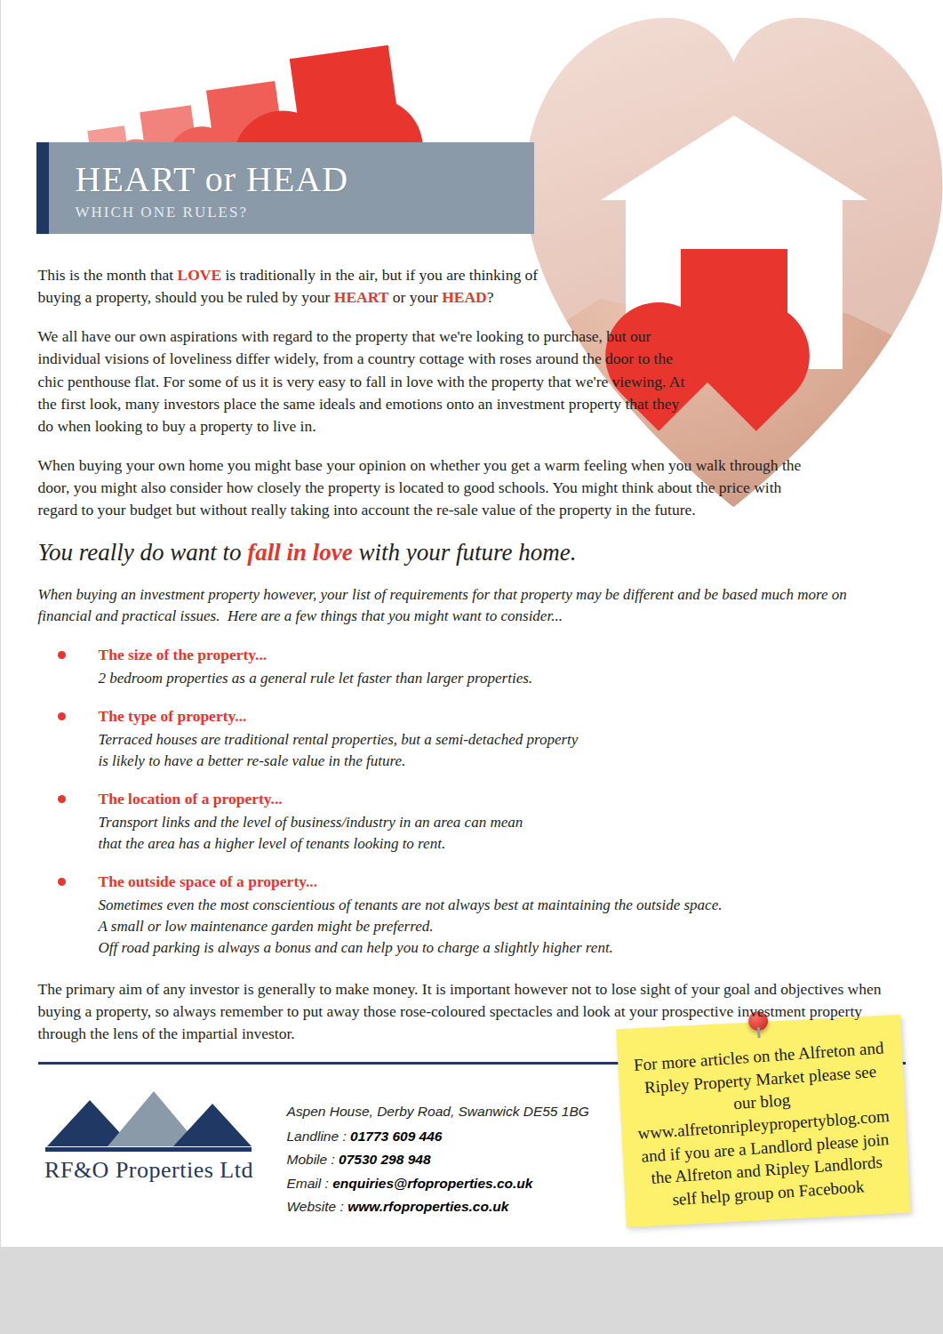HEART or HEAD
WHICH ONE RULES?
This is the month that LOVE is traditionally in the air, but if you are thinking of buying a property, should you be ruled by your HEART or your HEAD?
We all have our own aspirations with regard to the property that we're looking to purchase, but our individual visions of loveliness differ widely, from a country cottage with roses around the door to the chic penthouse flat. For some of us it is very easy to fall in love with the property that we're viewing. At the first look, many investors place the same ideals and emotions onto an investment property that they do when looking to buy a property to live in.
When buying your own home you might base your opinion on whether you get a warm feeling when you walk through the door, you might also consider how closely the property is located to good schools. You might think about the price with regard to your budget but without really taking into account the re-sale value of the property in the future.
You really do want to fall in love with your future home.
When buying an investment property however, your list of requirements for that property may be different and be based much more on financial and practical issues. Here are a few things that you might want to consider...
The size of the property... 2 bedroom properties as a general rule let faster than larger properties.
The type of property... Terraced houses are traditional rental properties, but a semi-detached property
is likely to have a better re-sale value in the future.
The location of a property... Transport links and the level of business/industry in an area can mean
that the area has a higher level of tenants looking to rent.
The outside space of a property... Sometimes even the most conscientious of tenants are not always best at maintaining the outside space.
A small or low maintenance garden might be preferred.
Off road parking is always a bonus and can help you to charge a slightly higher rent.
The primary aim of any investor is generally to make money. It is important however not to lose sight of your goal and objectives when buying a property, so always remember to put away those rose-coloured spectacles and look at your prospective investment property through the lens of the impartial investor.
RF&O Properties Ltd
Aspen House, Derby Road, Swanwick DE55 1BG
Landline : 01773 609 446
Mobile : 07530 298 948
Email : enquiries@rfoproperties.co.uk
Website : www.rfoproperties.co.uk
For more articles on the Alfreton and Ripley Property Market please see our blog www.alfretonripleypropertyblog.com and if you are a Landlord please join the Alfreton and Ripley Landlords self help group on Facebook